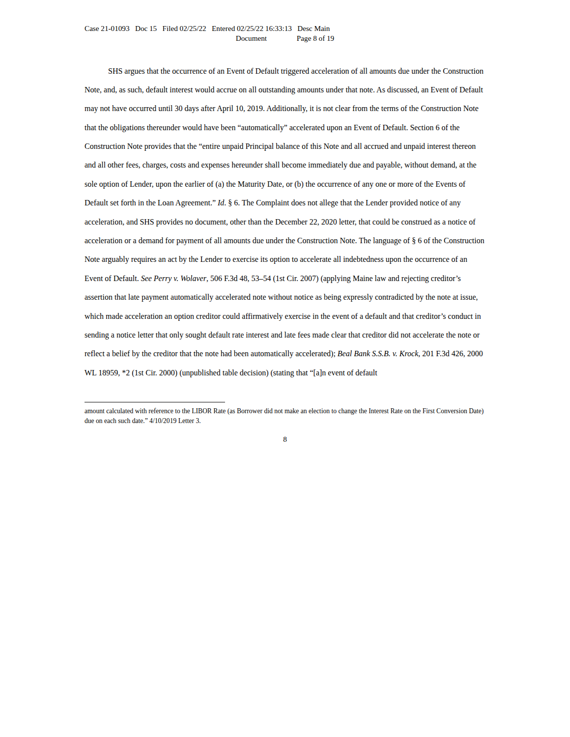Case 21-01093 Doc 15 Filed 02/25/22 Entered 02/25/22 16:33:13 Desc Main
Document Page 8 of 19
SHS argues that the occurrence of an Event of Default triggered acceleration of all amounts due under the Construction Note, and, as such, default interest would accrue on all outstanding amounts under that note. As discussed, an Event of Default may not have occurred until 30 days after April 10, 2019. Additionally, it is not clear from the terms of the Construction Note that the obligations thereunder would have been “automatically” accelerated upon an Event of Default. Section 6 of the Construction Note provides that the “entire unpaid Principal balance of this Note and all accrued and unpaid interest thereon and all other fees, charges, costs and expenses hereunder shall become immediately due and payable, without demand, at the sole option of Lender, upon the earlier of (a) the Maturity Date, or (b) the occurrence of any one or more of the Events of Default set forth in the Loan Agreement.” Id. § 6. The Complaint does not allege that the Lender provided notice of any acceleration, and SHS provides no document, other than the December 22, 2020 letter, that could be construed as a notice of acceleration or a demand for payment of all amounts due under the Construction Note. The language of § 6 of the Construction Note arguably requires an act by the Lender to exercise its option to accelerate all indebtedness upon the occurrence of an Event of Default. See Perry v. Wolaver, 506 F.3d 48, 53–54 (1st Cir. 2007) (applying Maine law and rejecting creditor’s assertion that late payment automatically accelerated note without notice as being expressly contradicted by the note at issue, which made acceleration an option creditor could affirmatively exercise in the event of a default and that creditor’s conduct in sending a notice letter that only sought default rate interest and late fees made clear that creditor did not accelerate the note or reflect a belief by the creditor that the note had been automatically accelerated); Beal Bank S.S.B. v. Krock, 201 F.3d 426, 2000 WL 18959, *2 (1st Cir. 2000) (unpublished table decision) (stating that “[a]n event of default
amount calculated with reference to the LIBOR Rate (as Borrower did not make an election to change the Interest Rate on the First Conversion Date) due on each such date.” 4/10/2019 Letter 3.
8